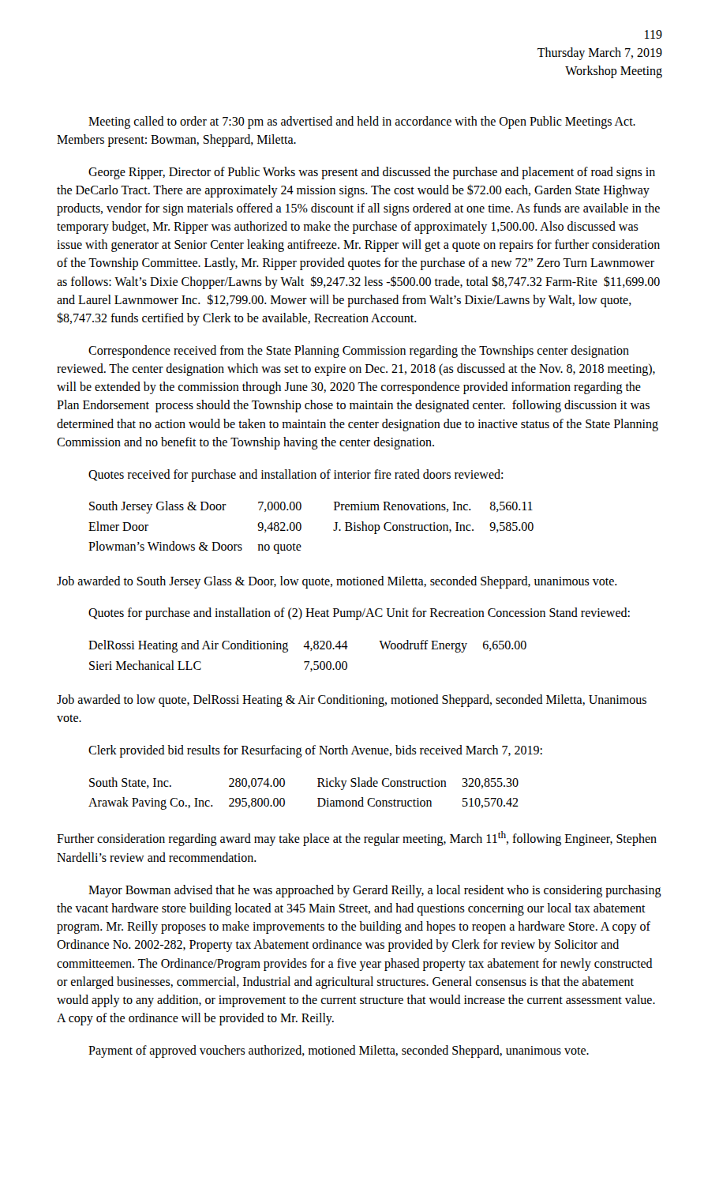119 Thursday March 7, 2019 Workshop Meeting
Meeting called to order at 7:30 pm as advertised and held in accordance with the Open Public Meetings Act. Members present: Bowman, Sheppard, Miletta.
George Ripper, Director of Public Works was present and discussed the purchase and placement of road signs in the DeCarlo Tract. There are approximately 24 mission signs. The cost would be $72.00 each, Garden State Highway products, vendor for sign materials offered a 15% discount if all signs ordered at one time. As funds are available in the temporary budget, Mr. Ripper was authorized to make the purchase of approximately 1,500.00. Also discussed was issue with generator at Senior Center leaking antifreeze. Mr. Ripper will get a quote on repairs for further consideration of the Township Committee. Lastly, Mr. Ripper provided quotes for the purchase of a new 72” Zero Turn Lawnmower as follows: Walt’s Dixie Chopper/Lawns by Walt $9,247.32 less -$500.00 trade, total $8,747.32 Farm-Rite $11,699.00 and Laurel Lawnmower Inc. $12,799.00. Mower will be purchased from Walt’s Dixie/Lawns by Walt, low quote, $8,747.32 funds certified by Clerk to be available, Recreation Account.
Correspondence received from the State Planning Commission regarding the Townships center designation reviewed. The center designation which was set to expire on Dec. 21, 2018 (as discussed at the Nov. 8, 2018 meeting), will be extended by the commission through June 30, 2020 The correspondence provided information regarding the Plan Endorsement process should the Township chose to maintain the designated center. following discussion it was determined that no action would be taken to maintain the center designation due to inactive status of the State Planning Commission and no benefit to the Township having the center designation.
Quotes received for purchase and installation of interior fire rated doors reviewed:
| South Jersey Glass & Door | 7,000.00 | Premium Renovations, Inc. | 8,560.11 |
| Elmer Door | 9,482.00 | J. Bishop Construction, Inc. | 9,585.00 |
| Plowman’s Windows & Doors | no quote | | |
Job awarded to South Jersey Glass & Door, low quote, motioned Miletta, seconded Sheppard, unanimous vote.
Quotes for purchase and installation of (2) Heat Pump/AC Unit for Recreation Concession Stand reviewed:
| DelRossi Heating and Air Conditioning | 4,820.44 | Woodruff Energy | 6,650.00 |
| Sieri Mechanical LLC | 7,500.00 | | |
Job awarded to low quote, DelRossi Heating & Air Conditioning, motioned Sheppard, seconded Miletta, Unanimous vote.
Clerk provided bid results for Resurfacing of North Avenue, bids received March 7, 2019:
| South State, Inc. | 280,074.00 | Ricky Slade Construction | 320,855.30 |
| Arawak Paving Co., Inc. | 295,800.00 | Diamond Construction | 510,570.42 |
Further consideration regarding award may take place at the regular meeting, March 11th, following Engineer, Stephen Nardelli’s review and recommendation.
Mayor Bowman advised that he was approached by Gerard Reilly, a local resident who is considering purchasing the vacant hardware store building located at 345 Main Street, and had questions concerning our local tax abatement program. Mr. Reilly proposes to make improvements to the building and hopes to reopen a hardware Store. A copy of Ordinance No. 2002-282, Property tax Abatement ordinance was provided by Clerk for review by Solicitor and committeemen. The Ordinance/Program provides for a five year phased property tax abatement for newly constructed or enlarged businesses, commercial, Industrial and agricultural structures. General consensus is that the abatement would apply to any addition, or improvement to the current structure that would increase the current assessment value. A copy of the ordinance will be provided to Mr. Reilly.
Payment of approved vouchers authorized, motioned Miletta, seconded Sheppard, unanimous vote.